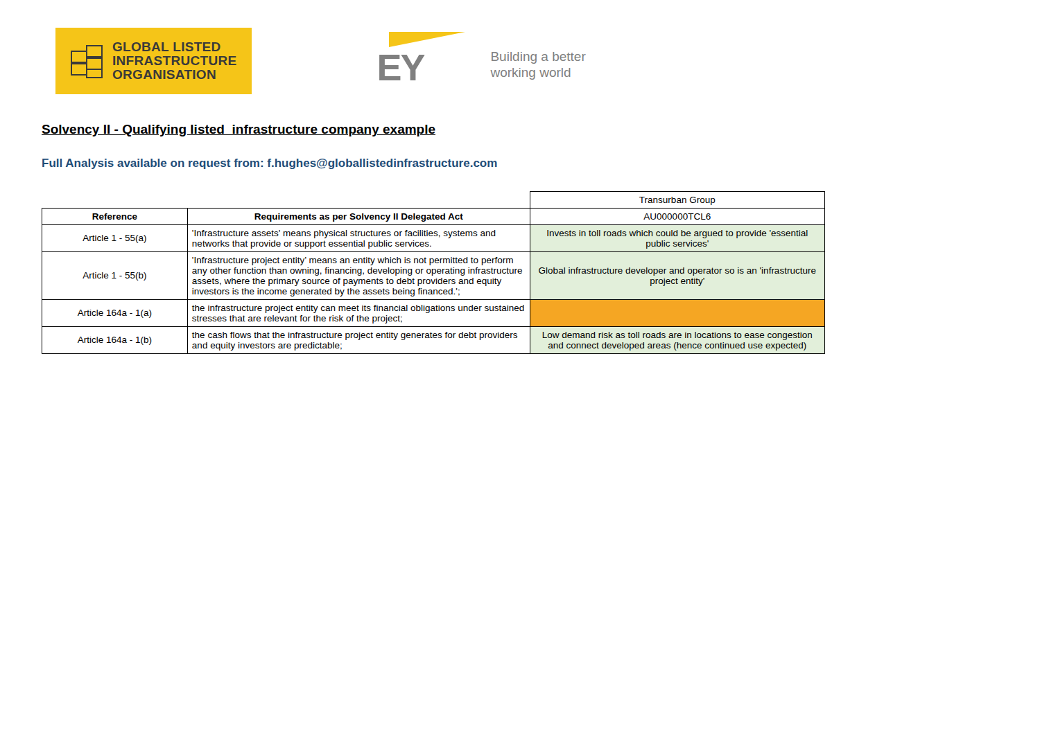GLOBAL LISTED
INFRASTRUCTURE
ORGANISATION
EY
Building a better
working world
Solvency II - Qualifying listed infrastructure company example
Full Analysis available on request from: f.hughes@globallistedinfrastructure.com
| | | Transurban Group |
| Reference | Requirements as per Solvency II Delegated Act | AU000000TCL6 |
| Article 1 - 55(a) | 'Infrastructure assets' means physical structures or facilities, systems and networks that provide or support essential public services. | Invests in toll roads which could be argued to provide 'essential public services' |
| Article 1 - 55(b) | 'Infrastructure project entity’ means an entity which is not permitted to perform any other function than owning, financing, developing or operating infrastructure assets, where the primary source of payments to debt providers and equity investors is the income generated by the assets being financed.'; | Global infrastructure developer and operator so is an 'infrastructure project entity' |
| Article 164a - 1(a) | the infrastructure project entity can meet its financial obligations under sustained stresses that are relevant for the risk of the project; | |
| Article 164a - 1(b) | the cash flows that the infrastructure project entity generates for debt providers and equity investors are predictable; | Low demand risk as toll roads are in locations to ease congestion and connect developed areas (hence continued use expected) |